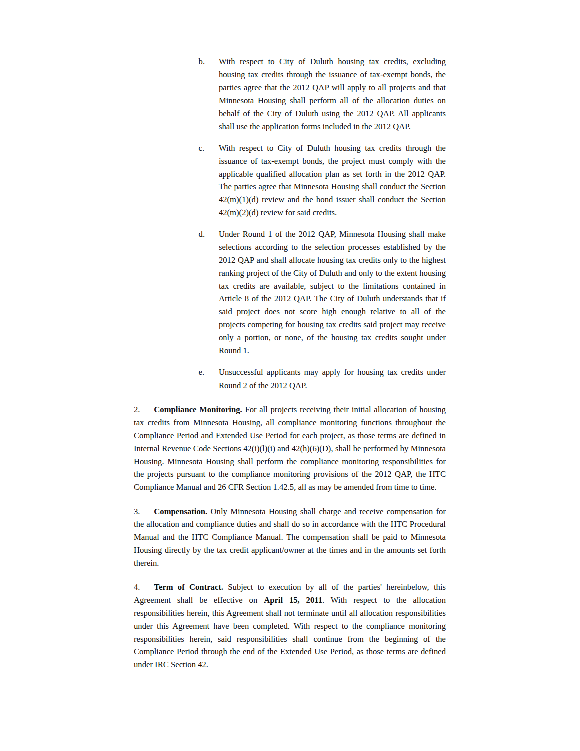b. With respect to City of Duluth housing tax credits, excluding housing tax credits through the issuance of tax-exempt bonds, the parties agree that the 2012 QAP will apply to all projects and that Minnesota Housing shall perform all of the allocation duties on behalf of the City of Duluth using the 2012 QAP. All applicants shall use the application forms included in the 2012 QAP.
c. With respect to City of Duluth housing tax credits through the issuance of tax-exempt bonds, the project must comply with the applicable qualified allocation plan as set forth in the 2012 QAP. The parties agree that Minnesota Housing shall conduct the Section 42(m)(1)(d) review and the bond issuer shall conduct the Section 42(m)(2)(d) review for said credits.
d. Under Round 1 of the 2012 QAP, Minnesota Housing shall make selections according to the selection processes established by the 2012 QAP and shall allocate housing tax credits only to the highest ranking project of the City of Duluth and only to the extent housing tax credits are available, subject to the limitations contained in Article 8 of the 2012 QAP. The City of Duluth understands that if said project does not score high enough relative to all of the projects competing for housing tax credits said project may receive only a portion, or none, of the housing tax credits sought under Round 1.
e. Unsuccessful applicants may apply for housing tax credits under Round 2 of the 2012 QAP.
2. Compliance Monitoring. For all projects receiving their initial allocation of housing tax credits from Minnesota Housing, all compliance monitoring functions throughout the Compliance Period and Extended Use Period for each project, as those terms are defined in Internal Revenue Code Sections 42(i)(l)(i) and 42(h)(6)(D), shall be performed by Minnesota Housing. Minnesota Housing shall perform the compliance monitoring responsibilities for the projects pursuant to the compliance monitoring provisions of the 2012 QAP, the HTC Compliance Manual and 26 CFR Section 1.42.5, all as may be amended from time to time.
3. Compensation. Only Minnesota Housing shall charge and receive compensation for the allocation and compliance duties and shall do so in accordance with the HTC Procedural Manual and the HTC Compliance Manual. The compensation shall be paid to Minnesota Housing directly by the tax credit applicant/owner at the times and in the amounts set forth therein.
4. Term of Contract. Subject to execution by all of the parties' hereinbelow, this Agreement shall be effective on April 15, 2011. With respect to the allocation responsibilities herein, this Agreement shall not terminate until all allocation responsibilities under this Agreement have been completed. With respect to the compliance monitoring responsibilities herein, said responsibilities shall continue from the beginning of the Compliance Period through the end of the Extended Use Period, as those terms are defined under IRC Section 42.